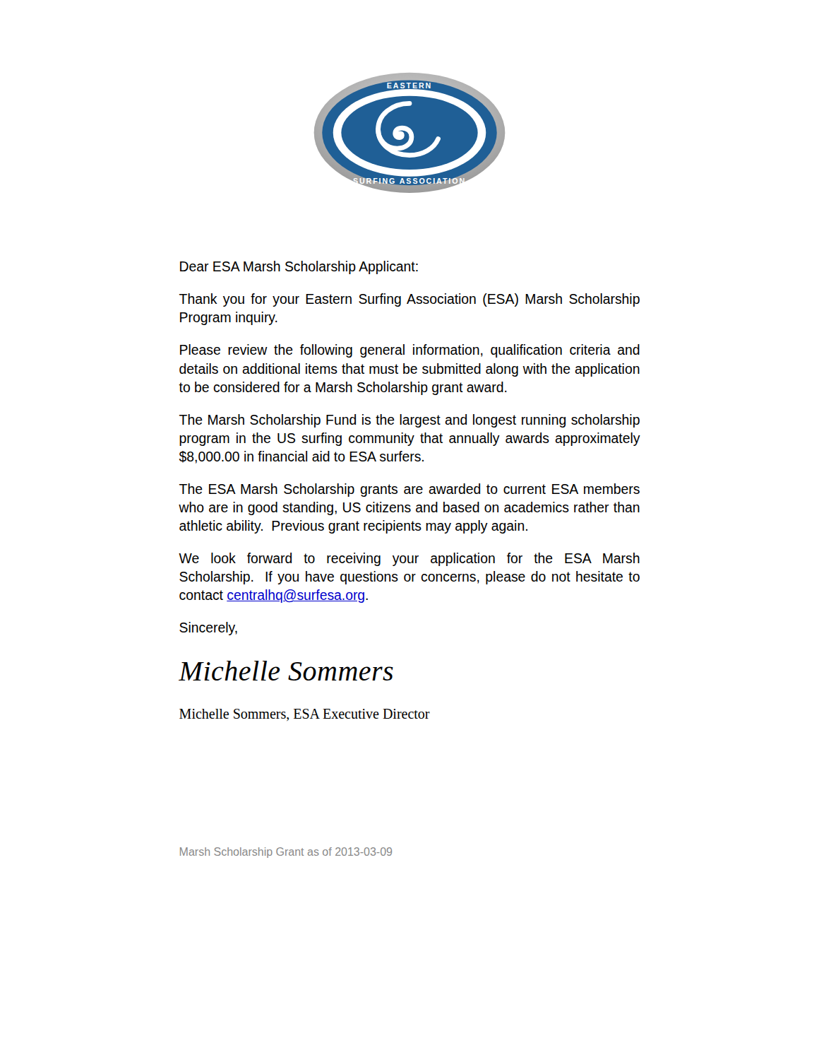EASTERN SURFING ASSOCIATION
Dear ESA Marsh Scholarship Applicant:
Thank you for your Eastern Surfing Association (ESA) Marsh Scholarship Program inquiry.
Please review the following general information, qualification criteria and details on additional items that must be submitted along with the application to be considered for a Marsh Scholarship grant award.
The Marsh Scholarship Fund is the largest and longest running scholarship program in the US surfing community that annually awards approximately $8,000.00 in financial aid to ESA surfers.
The ESA Marsh Scholarship grants are awarded to current ESA members who are in good standing, US citizens and based on academics rather than athletic ability. Previous grant recipients may apply again.
We look forward to receiving your application for the ESA Marsh Scholarship. If you have questions or concerns, please do not hesitate to contact centralhq@surfesa.org.
Sincerely,
Michelle Sommers
Michelle Sommers, ESA Executive Director
Marsh Scholarship Grant as of 2013-03-09